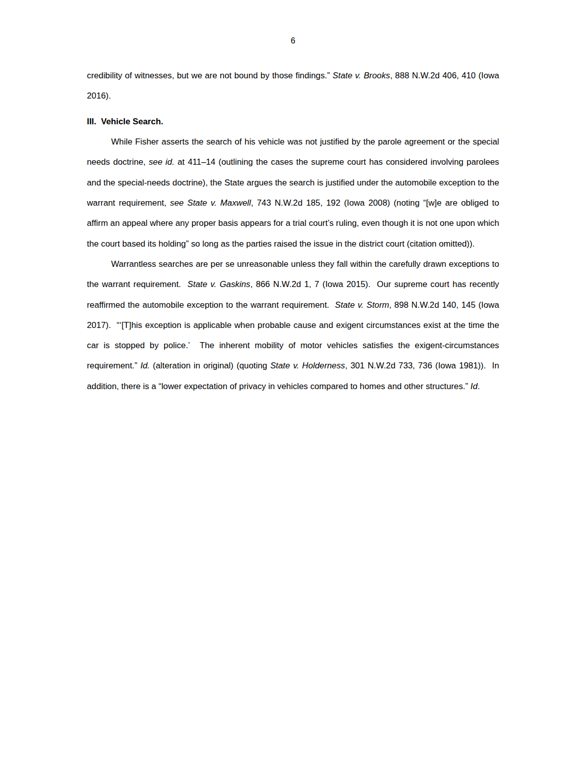6
credibility of witnesses, but we are not bound by those findings.” State v. Brooks, 888 N.W.2d 406, 410 (Iowa 2016).
III. Vehicle Search.
While Fisher asserts the search of his vehicle was not justified by the parole agreement or the special needs doctrine, see id. at 411–14 (outlining the cases the supreme court has considered involving parolees and the special-needs doctrine), the State argues the search is justified under the automobile exception to the warrant requirement, see State v. Maxwell, 743 N.W.2d 185, 192 (Iowa 2008) (noting “[w]e are obliged to affirm an appeal where any proper basis appears for a trial court’s ruling, even though it is not one upon which the court based its holding” so long as the parties raised the issue in the district court (citation omitted)).
Warrantless searches are per se unreasonable unless they fall within the carefully drawn exceptions to the warrant requirement. State v. Gaskins, 866 N.W.2d 1, 7 (Iowa 2015). Our supreme court has recently reaffirmed the automobile exception to the warrant requirement. State v. Storm, 898 N.W.2d 140, 145 (Iowa 2017). “‘[T]his exception is applicable when probable cause and exigent circumstances exist at the time the car is stopped by police.’ The inherent mobility of motor vehicles satisfies the exigent-circumstances requirement.” Id. (alteration in original) (quoting State v. Holderness, 301 N.W.2d 733, 736 (Iowa 1981)). In addition, there is a “lower expectation of privacy in vehicles compared to homes and other structures.” Id.